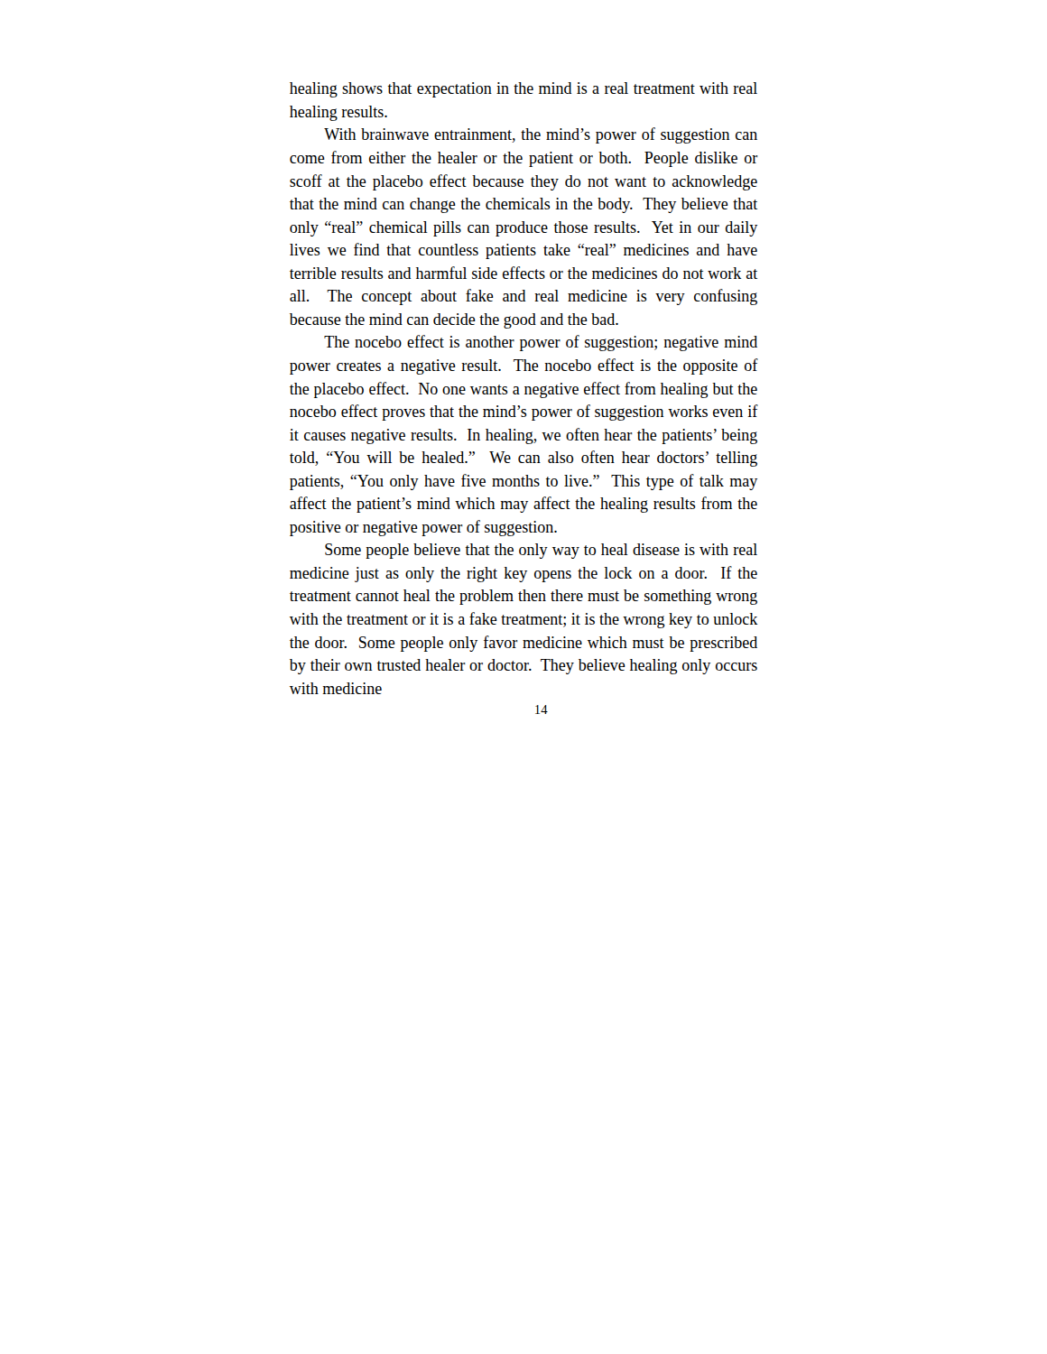healing shows that expectation in the mind is a real treatment with real healing results.
With brainwave entrainment, the mind’s power of suggestion can come from either the healer or the patient or both. People dislike or scoff at the placebo effect because they do not want to acknowledge that the mind can change the chemicals in the body. They believe that only “real” chemical pills can produce those results. Yet in our daily lives we find that countless patients take “real” medicines and have terrible results and harmful side effects or the medicines do not work at all. The concept about fake and real medicine is very confusing because the mind can decide the good and the bad.
The nocebo effect is another power of suggestion; negative mind power creates a negative result. The nocebo effect is the opposite of the placebo effect. No one wants a negative effect from healing but the nocebo effect proves that the mind’s power of suggestion works even if it causes negative results. In healing, we often hear the patients’ being told, “You will be healed.” We can also often hear doctors’ telling patients, “You only have five months to live.” This type of talk may affect the patient’s mind which may affect the healing results from the positive or negative power of suggestion.
Some people believe that the only way to heal disease is with real medicine just as only the right key opens the lock on a door. If the treatment cannot heal the problem then there must be something wrong with the treatment or it is a fake treatment; it is the wrong key to unlock the door. Some people only favor medicine which must be prescribed by their own trusted healer or doctor. They believe healing only occurs with medicine
14